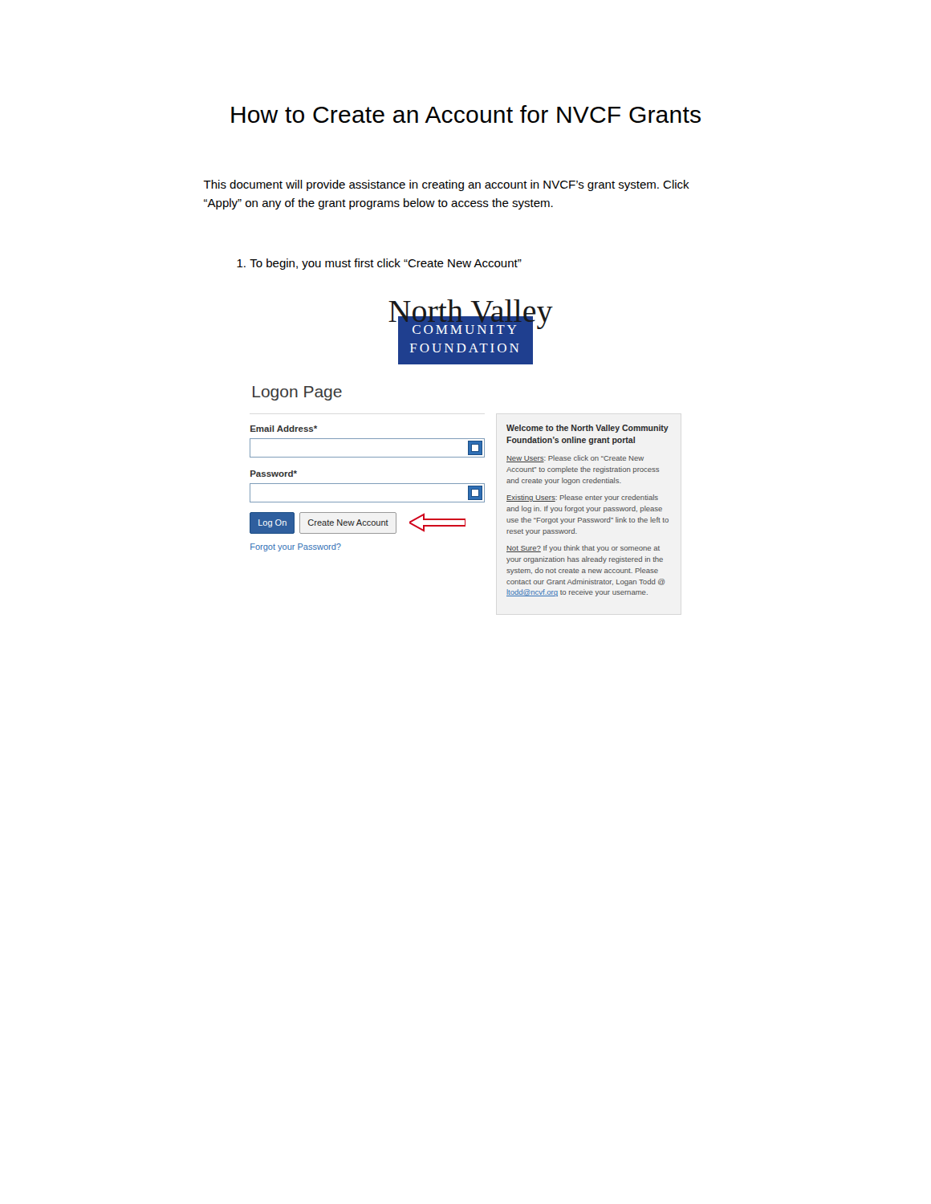How to Create an Account for NVCF Grants
This document will provide assistance in creating an account in NVCF’s grant system. Click “Apply” on any of the grant programs below to access the system.
To begin, you must first click “Create New Account”
North Valley
COMMUNITY
FOUNDATION
Logon Page
Email Address*
Password*
Log On Create New Account
Forgot your Password?
Welcome to the North Valley Community Foundation’s online grant portal
New Users: Please click on “Create New Account” to complete the registration process and create your logon credentials.
Existing Users: Please enter your credentials and log in. If you forgot your password, please use the “Forgot your Password” link to the left to reset your password.
Not Sure? If you think that you or someone at your organization has already registered in the system, do not create a new account. Please contact our Grant Administrator, Logan Todd @ ltodd@ncvf.org to receive your username.